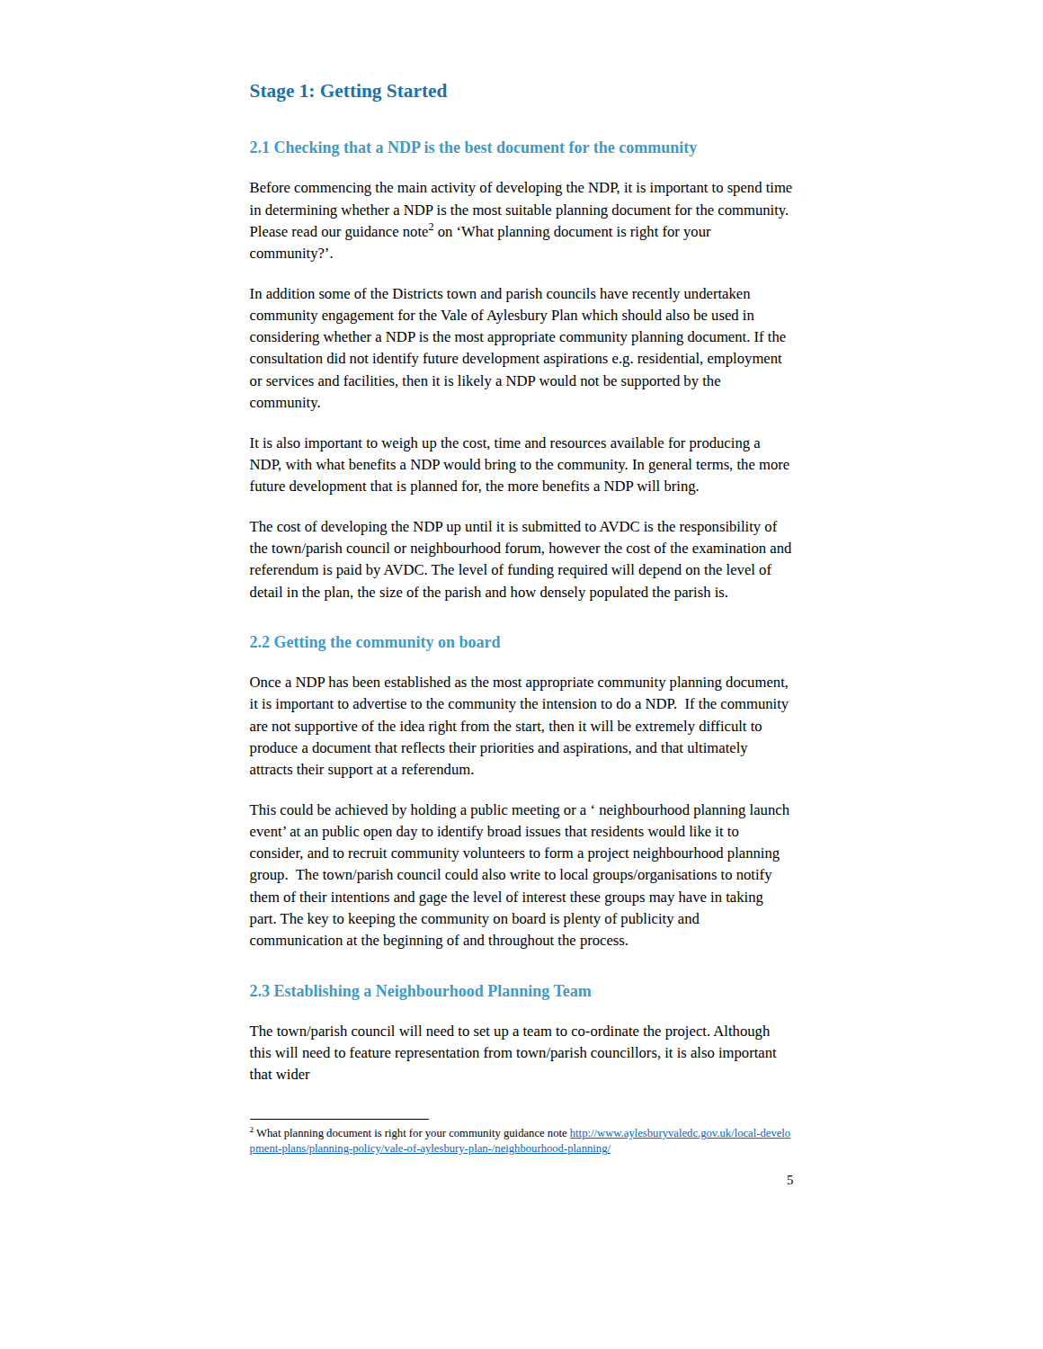Stage 1: Getting Started
2.1 Checking that a NDP is the best document for the community
Before commencing the main activity of developing the NDP, it is important to spend time in determining whether a NDP is the most suitable planning document for the community. Please read our guidance note2 on ‘What planning document is right for your community?’.
In addition some of the Districts town and parish councils have recently undertaken community engagement for the Vale of Aylesbury Plan which should also be used in considering whether a NDP is the most appropriate community planning document. If the consultation did not identify future development aspirations e.g. residential, employment or services and facilities, then it is likely a NDP would not be supported by the community.
It is also important to weigh up the cost, time and resources available for producing a NDP, with what benefits a NDP would bring to the community. In general terms, the more future development that is planned for, the more benefits a NDP will bring.
The cost of developing the NDP up until it is submitted to AVDC is the responsibility of the town/parish council or neighbourhood forum, however the cost of the examination and referendum is paid by AVDC. The level of funding required will depend on the level of detail in the plan, the size of the parish and how densely populated the parish is.
2.2 Getting the community on board
Once a NDP has been established as the most appropriate community planning document, it is important to advertise to the community the intension to do a NDP. If the community are not supportive of the idea right from the start, then it will be extremely difficult to produce a document that reflects their priorities and aspirations, and that ultimately attracts their support at a referendum.
This could be achieved by holding a public meeting or a ‘ neighbourhood planning launch event’ at an public open day to identify broad issues that residents would like it to consider, and to recruit community volunteers to form a project neighbourhood planning group. The town/parish council could also write to local groups/organisations to notify them of their intentions and gage the level of interest these groups may have in taking part. The key to keeping the community on board is plenty of publicity and communication at the beginning of and throughout the process.
2.3 Establishing a Neighbourhood Planning Team
The town/parish council will need to set up a team to co-ordinate the project. Although this will need to feature representation from town/parish councillors, it is also important that wider
2 What planning document is right for your community guidance note http://www.aylesburyvaledc.gov.uk/local-development-plans/planning-policy/vale-of-aylesbury-plan-/neighbourhood-planning/
5